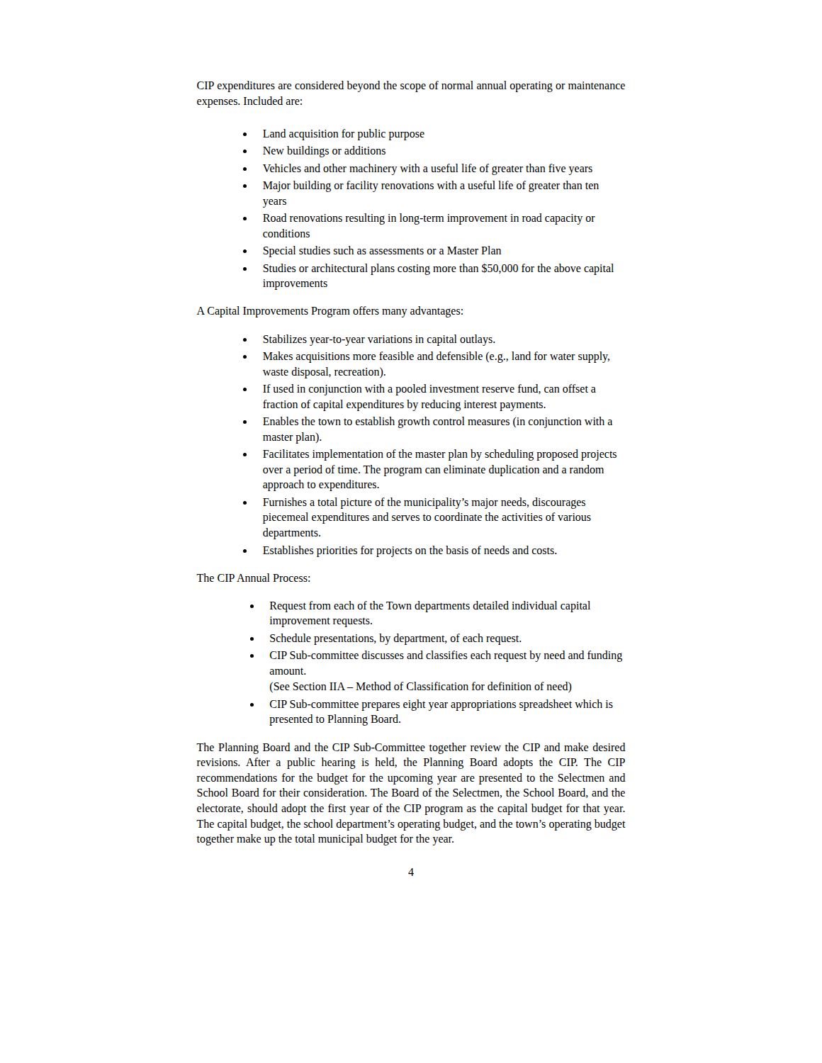CIP expenditures are considered beyond the scope of normal annual operating or maintenance expenses. Included are:
Land acquisition for public purpose
New buildings or additions
Vehicles and other machinery with a useful life of greater than five years
Major building or facility renovations with a useful life of greater than ten years
Road renovations resulting in long-term improvement in road capacity or conditions
Special studies such as assessments or a Master Plan
Studies or architectural plans costing more than $50,000 for the above capital improvements
A Capital Improvements Program offers many advantages:
Stabilizes year-to-year variations in capital outlays.
Makes acquisitions more feasible and defensible (e.g., land for water supply, waste disposal, recreation).
If used in conjunction with a pooled investment reserve fund, can offset a fraction of capital expenditures by reducing interest payments.
Enables the town to establish growth control measures (in conjunction with a master plan).
Facilitates implementation of the master plan by scheduling proposed projects over a period of time. The program can eliminate duplication and a random approach to expenditures.
Furnishes a total picture of the municipality’s major needs, discourages piecemeal expenditures and serves to coordinate the activities of various departments.
Establishes priorities for projects on the basis of needs and costs.
The CIP Annual Process:
Request from each of the Town departments detailed individual capital improvement requests.
Schedule presentations, by department, of each request.
CIP Sub-committee discusses and classifies each request by need and funding amount. (See Section IIA – Method of Classification for definition of need)
CIP Sub-committee prepares eight year appropriations spreadsheet which is presented to Planning Board.
The Planning Board and the CIP Sub-Committee together review the CIP and make desired revisions. After a public hearing is held, the Planning Board adopts the CIP. The CIP recommendations for the budget for the upcoming year are presented to the Selectmen and School Board for their consideration. The Board of the Selectmen, the School Board, and the electorate, should adopt the first year of the CIP program as the capital budget for that year. The capital budget, the school department’s operating budget, and the town’s operating budget together make up the total municipal budget for the year.
4